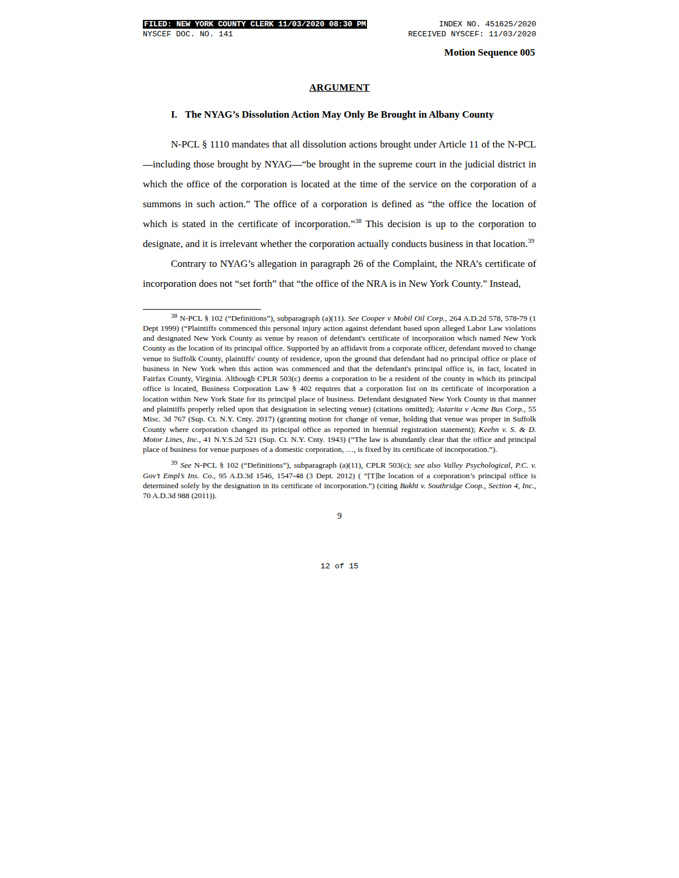FILED: NEW YORK COUNTY CLERK 11/03/2020 08:30 PM
INDEX NO. 451625/2020
NYSCEF DOC. NO. 141
RECEIVED NYSCEF: 11/03/2020
Motion Sequence 005
ARGUMENT
I.
The NYAG’s Dissolution Action May Only Be Brought in Albany County
N-PCL § 1110 mandates that all dissolution actions brought under Article 11 of the N-PCL—including those brought by NYAG—“be brought in the supreme court in the judicial district in which the office of the corporation is located at the time of the service on the corporation of a summons in such action.” The office of a corporation is defined as “the office the location of which is stated in the certificate of incorporation.”38 This decision is up to the corporation to designate, and it is irrelevant whether the corporation actually conducts business in that location.39
Contrary to NYAG’s allegation in paragraph 26 of the Complaint, the NRA’s certificate of incorporation does not “set forth” that “the office of the NRA is in New York County.” Instead,
38 N-PCL § 102 (“Definitions”), subparagraph (a)(11). See Cooper v Mobil Oil Corp., 264 A.D.2d 578, 578-79 (1 Dept 1999) (“Plaintiffs commenced this personal injury action against defendant based upon alleged Labor Law violations and designated New York County as venue by reason of defendant's certificate of incorporation which named New York County as the location of its principal office. Supported by an affidavit from a corporate officer, defendant moved to change venue to Suffolk County, plaintiffs' county of residence, upon the ground that defendant had no principal office or place of business in New York when this action was commenced and that the defendant's principal office is, in fact, located in Fairfax County, Virginia. Although CPLR 503(c) deems a corporation to be a resident of the county in which its principal office is located, Business Corporation Law § 402 requires that a corporation list on its certificate of incorporation a location within New York State for its principal place of business. Defendant designated New York County in that manner and plaintiffs properly relied upon that designation in selecting venue) (citations omitted); Astarita v Acme Bus Corp., 55 Misc. 3d 767 (Sup. Ct. N.Y. Cnty. 2017) (granting motion for change of venue, holding that venue was proper in Suffolk County where corporation changed its principal office as reported in biennial registration statement); Keehn v. S. & D. Motor Lines, Inc., 41 N.Y.S.2d 521 (Sup. Ct. N.Y. Cnty. 1943) (“The law is abundantly clear that the office and principal place of business for venue purposes of a domestic corporation, …, is fixed by its certificate of incorporation.”).
39 See N-PCL § 102 (“Definitions”), subparagraph (a)(11), CPLR 503(c); see also Valley Psychological, P.C. v. Gov’t Empl’s Ins. Co., 95 A.D.3d 1546, 1547-48 (3 Dept. 2012) ( “[T]he location of a corporation’s principal office is determined solely by the designation in its certificate of incorporation.”) (citing Bakht v. Southridge Coop., Section 4, Inc., 70 A.D.3d 988 (2011)).
9
12 of 15